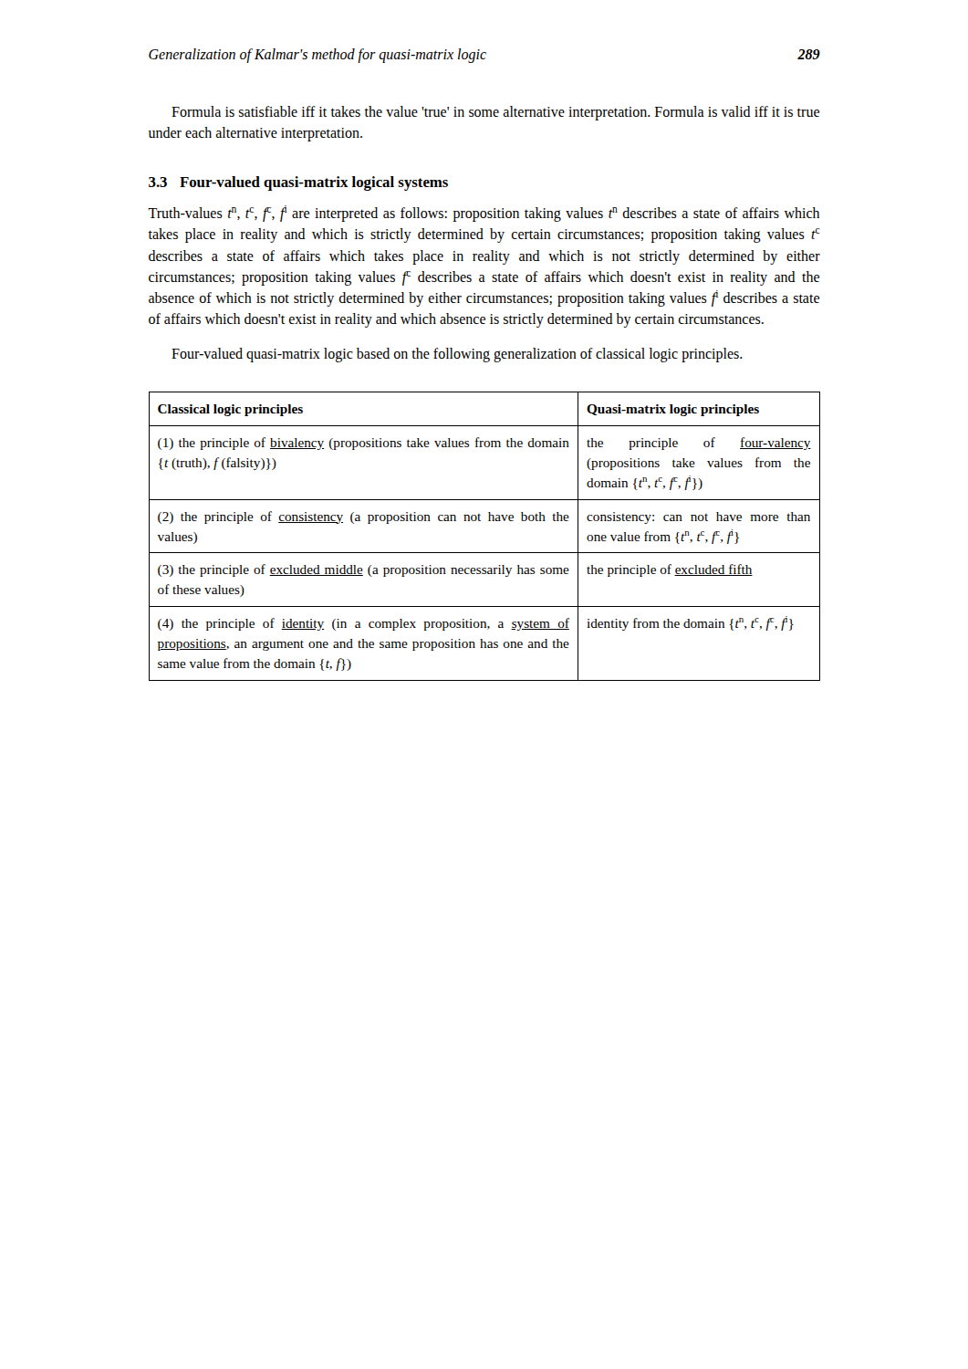Generalization of Kalmar's method for quasi-matrix logic 289
Formula is satisfiable iff it takes the value 'true' in some alternative interpretation. Formula is valid iff it is true under each alternative interpretation.
3.3 Four-valued quasi-matrix logical systems
Truth-values tn, tc, fc, fi are interpreted as follows: proposition taking values tn describes a state of affairs which takes place in reality and which is strictly determined by certain circumstances; proposition taking values tc describes a state of affairs which takes place in reality and which is not strictly determined by either circumstances; proposition taking values fc describes a state of affairs which doesn't exist in reality and the absence of which is not strictly determined by either circumstances; proposition taking values fi describes a state of affairs which doesn't exist in reality and which absence is strictly determined by certain circumstances.
Four-valued quasi-matrix logic based on the following generalization of classical logic principles.
| Classical logic principles | Quasi-matrix logic principles |
| --- | --- |
| (1) the principle of bivalency (propositions take values from the domain { t (truth), f (falsity)}) | the principle of four-valency (propositions take values from the domain { t n , t c , f c , f i }) |
| (2) the principle of consistency (a proposition can not have both the values) | consistency: can not have more than one value from { t n , t c , f c , f i } |
| (3) the principle of excluded middle (a proposition necessarily has some of these values) | the principle of excluded fifth |
| (4) the principle of identity (in a complex proposition, a system of propositions , an argument one and the same proposition has one and the same value from the domain { t , f }) | identity from the domain { t n , t c , f c , f i } |